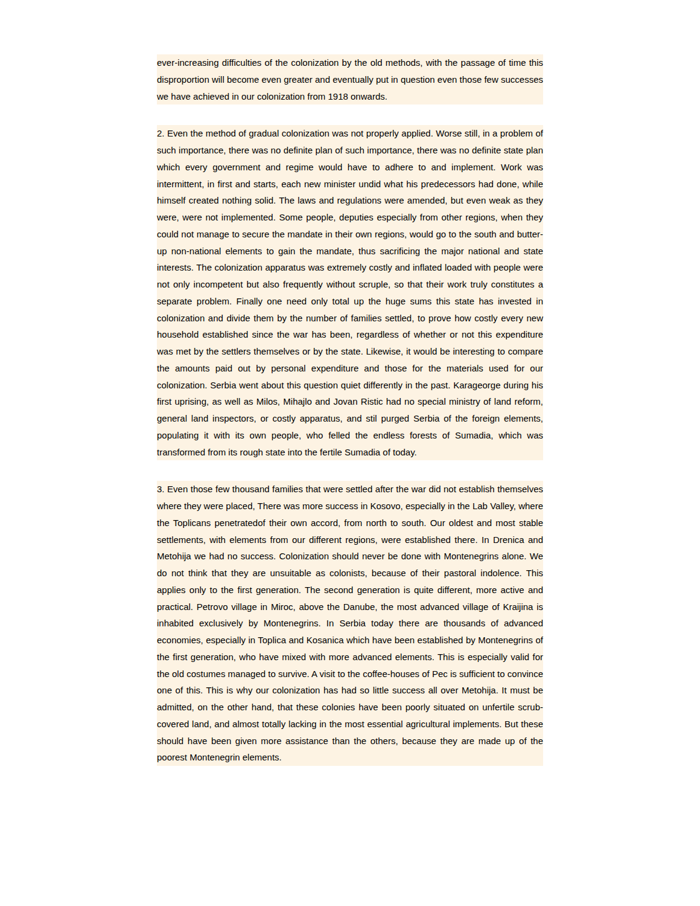ever-increasing difficulties of the colonization by the old methods, with the passage of time this disproportion will become even greater and eventually put in question even those few successes we have achieved in our colonization from 1918 onwards.
2. Even the method of gradual colonization was not properly applied. Worse still, in a problem of such importance, there was no definite plan of such importance, there was no definite state plan which every government and regime would have to adhere to and implement. Work was intermittent, in first and starts, each new minister undid what his predecessors had done, while himself created nothing solid. The laws and regulations were amended, but even weak as they were, were not implemented. Some people, deputies especially from other regions, when they could not manage to secure the mandate in their own regions, would go to the south and butter-up non-national elements to gain the mandate, thus sacrificing the major national and state interests. The colonization apparatus was extremely costly and inflated loaded with people were not only incompetent but also frequently without scruple, so that their work truly constitutes a separate problem. Finally one need only total up the huge sums this state has invested in colonization and divide them by the number of families settled, to prove how costly every new household established since the war has been, regardless of whether or not this expenditure was met by the settlers themselves or by the state. Likewise, it would be interesting to compare the amounts paid out by personal expenditure and those for the materials used for our colonization. Serbia went about this question quiet differently in the past. Karageorge during his first uprising, as well as Milos, Mihajlo and Jovan Ristic had no special ministry of land reform, general land inspectors, or costly apparatus, and stil purged Serbia of the foreign elements, populating it with its own people, who felled the endless forests of Sumadia, which was transformed from its rough state into the fertile Sumadia of today.
3. Even those few thousand families that were settled after the war did not establish themselves where they were placed, There was more success in Kosovo, especially in the Lab Valley, where the Toplicans penetratedof their own accord, from north to south. Our oldest and most stable settlements, with elements from our different regions, were established there. In Drenica and Metohija we had no success. Colonization should never be done with Montenegrins alone. We do not think that they are unsuitable as colonists, because of their pastoral indolence. This applies only to the first generation. The second generation is quite different, more active and practical. Petrovo village in Miroc, above the Danube, the most advanced village of Kraijina is inhabited exclusively by Montenegrins. In Serbia today there are thousands of advanced economies, especially in Toplica and Kosanica which have been established by Montenegrins of the first generation, who have mixed with more advanced elements. This is especially valid for the old costumes managed to survive. A visit to the coffee-houses of Pec is sufficient to convince one of this. This is why our colonization has had so little success all over Metohija. It must be admitted, on the other hand, that these colonies have been poorly situated on unfertile scrub-covered land, and almost totally lacking in the most essential agricultural implements. But these should have been given more assistance than the others, because they are made up of the poorest Montenegrin elements.